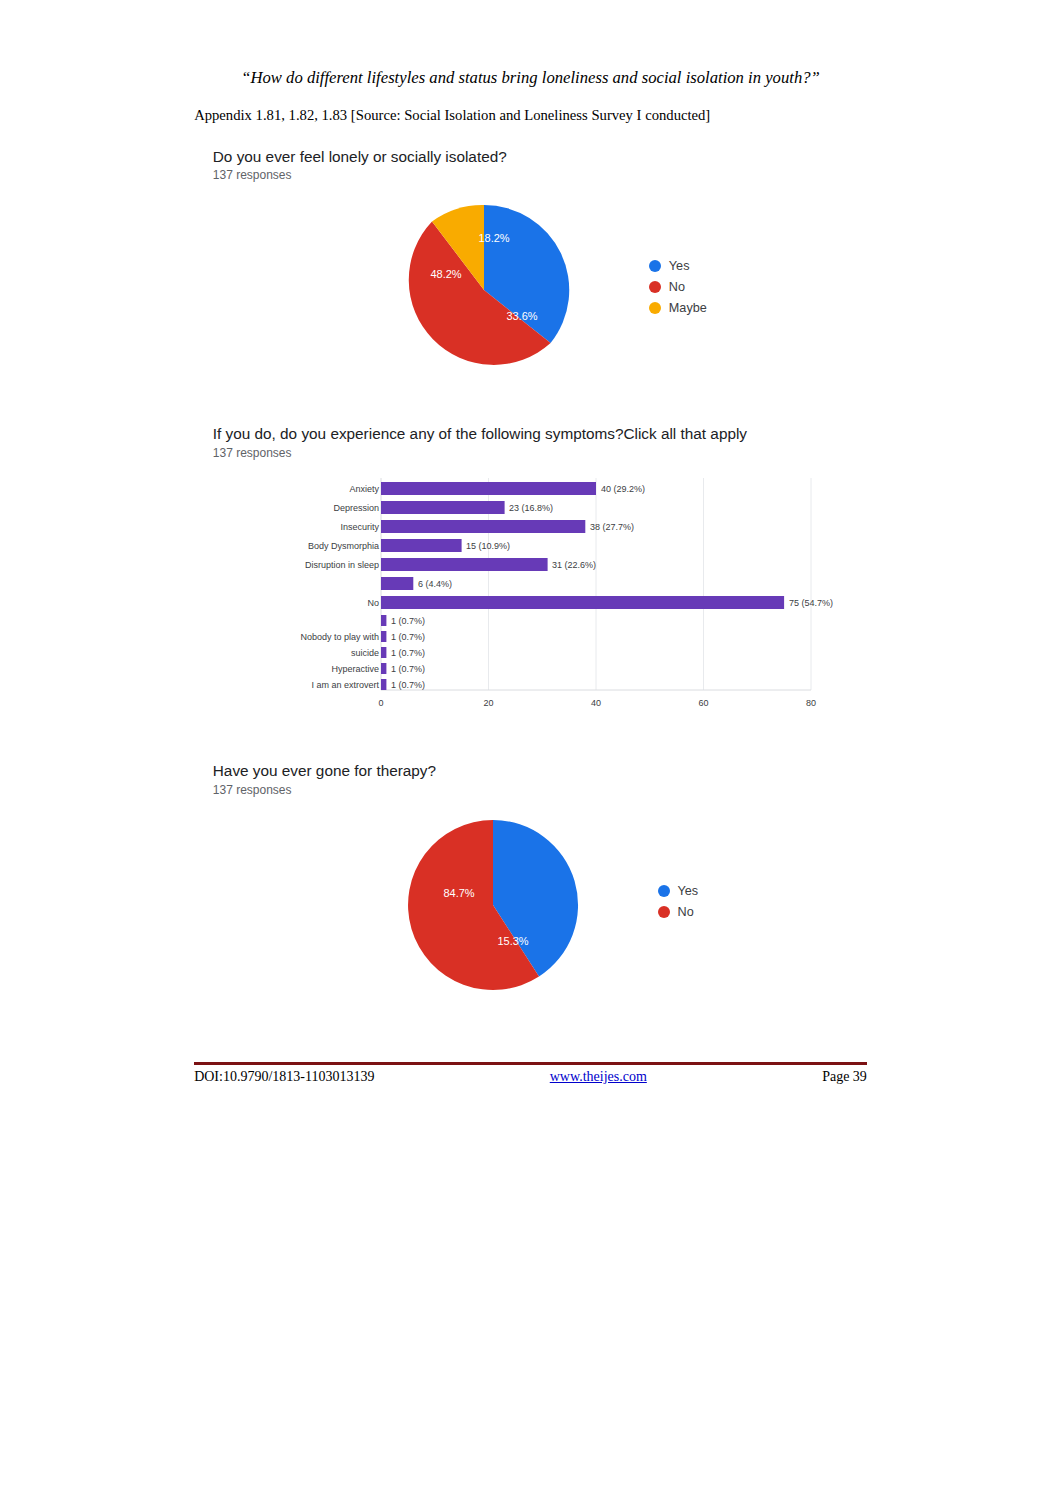“How do different lifestyles and status bring loneliness and social isolation in youth?”
Appendix 1.81, 1.82, 1.83 [Source: Social Isolation and Loneliness Survey I conducted]
Do you ever feel lonely or socially isolated?
137 responses
33.6% 48.2% 18.2%
Yes
No
Maybe
If you do, do you experience any of the following symptoms?Click all that apply
137 responses
Anxiety 40 (29.2%) Depression 23 (16.8%) Insecurity 38 (27.7%) Body Dysmorphia 15 (10.9%) Disruption in sleep 31 (22.6%) 6 (4.4%) No 75 (54.7%) 1 (0.7%) Nobody to play with 1 (0.7%) suicide 1 (0.7%) Hyperactive 1 (0.7%) I am an extrovert 1 (0.7%) 0 20 40 60 80
Have you ever gone for therapy?
137 responses
15.3% 84.7%
Yes
No
DOI:10.9790/1813-1103013139 www.theijes.com Page 39